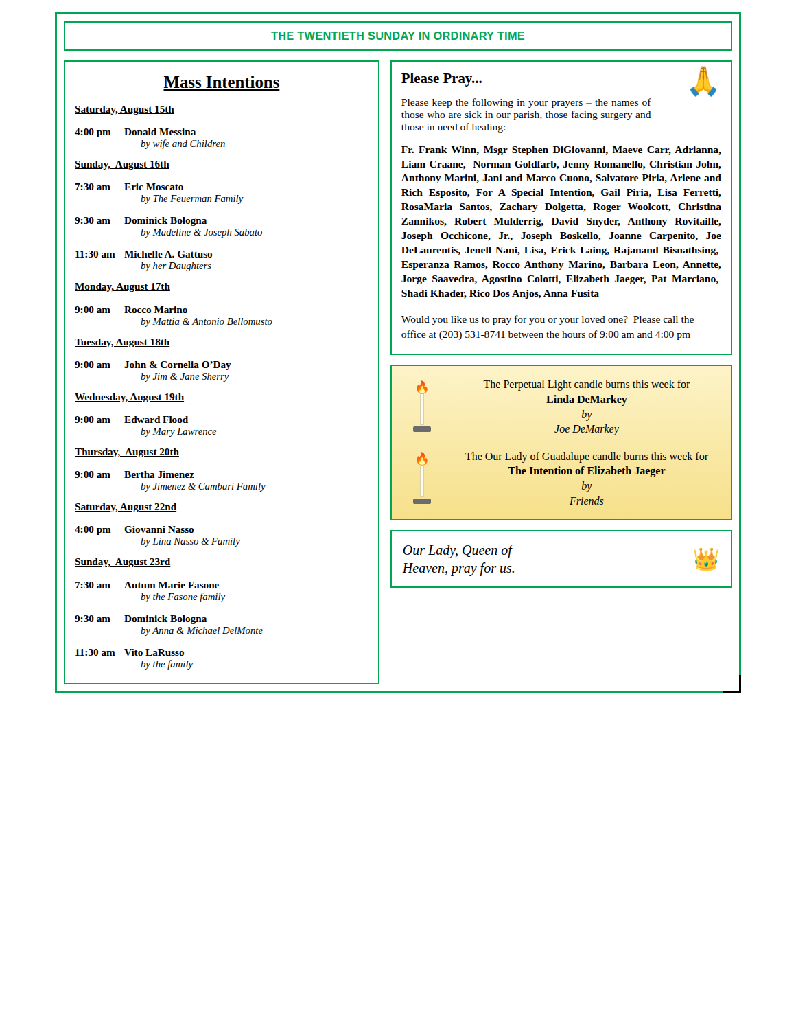THE TWENTIETH SUNDAY IN ORDINARY TIME
Mass Intentions
Saturday, August 15th
4:00 pm Donald Messina
by wife and Children
Sunday, August 16th
7:30 am Eric Moscato
by The Feuerman Family
9:30 am Dominick Bologna
by Madeline & Joseph Sabato
11:30 am Michelle A. Gattuso
by her Daughters
Monday, August 17th
9:00 am Rocco Marino
by Mattia & Antonio Bellomusto
Tuesday, August 18th
9:00 am John & Cornelia O’Day
by Jim & Jane Sherry
Wednesday, August 19th
9:00 am Edward Flood
by Mary Lawrence
Thursday, August 20th
9:00 am Bertha Jimenez
by Jimenez & Cambari Family
Saturday, August 22nd
4:00 pm Giovanni Nasso
by Lina Nasso & Family
Sunday, August 23rd
7:30 am Autum Marie Fasone
by the Fasone family
9:30 am Dominick Bologna
by Anna & Michael DelMonte
11:30 am Vito LaRusso
by the family
Please Pray...
🙏
Please keep the following in your prayers – the names of those who are sick in our parish, those facing surgery and those in need of healing:
Fr. Frank Winn, Msgr Stephen DiGiovanni, Maeve Carr, Adrianna, Liam Craane, Norman Goldfarb, Jenny Romanello, Christian John, Anthony Marini, Jani and Marco Cuono, Salvatore Piria, Arlene and Rich Esposito, For A Special Intention, Gail Piria, Lisa Ferretti, RosaMaria Santos, Zachary Dolgetta, Roger Woolcott, Christina Zannikos, Robert Mulderrig, David Snyder, Anthony Rovitaille, Joseph Occhicone, Jr., Joseph Boskello, Joanne Carpenito, Joe DeLaurentis, Jenell Nani, Lisa, Erick Laing, Rajanand Bisnathsing, Esperanza Ramos, Rocco Anthony Marino, Barbara Leon, Annette, Jorge Saavedra, Agostino Colotti, Elizabeth Jaeger, Pat Marciano, Shadi Khader, Rico Dos Anjos, Anna Fusita
Would you like us to pray for you or your loved one? Please call the office at (203) 531-8741 between the hours of 9:00 am and 4:00 pm
🔥
The Perpetual Light candle burns this week for
Linda DeMarkey
by
Joe DeMarkey
🔥
The Our Lady of Guadalupe candle burns this week for
The Intention of Elizabeth Jaeger
by
Friends
Our Lady, Queen of
Heaven, pray for us.
👑